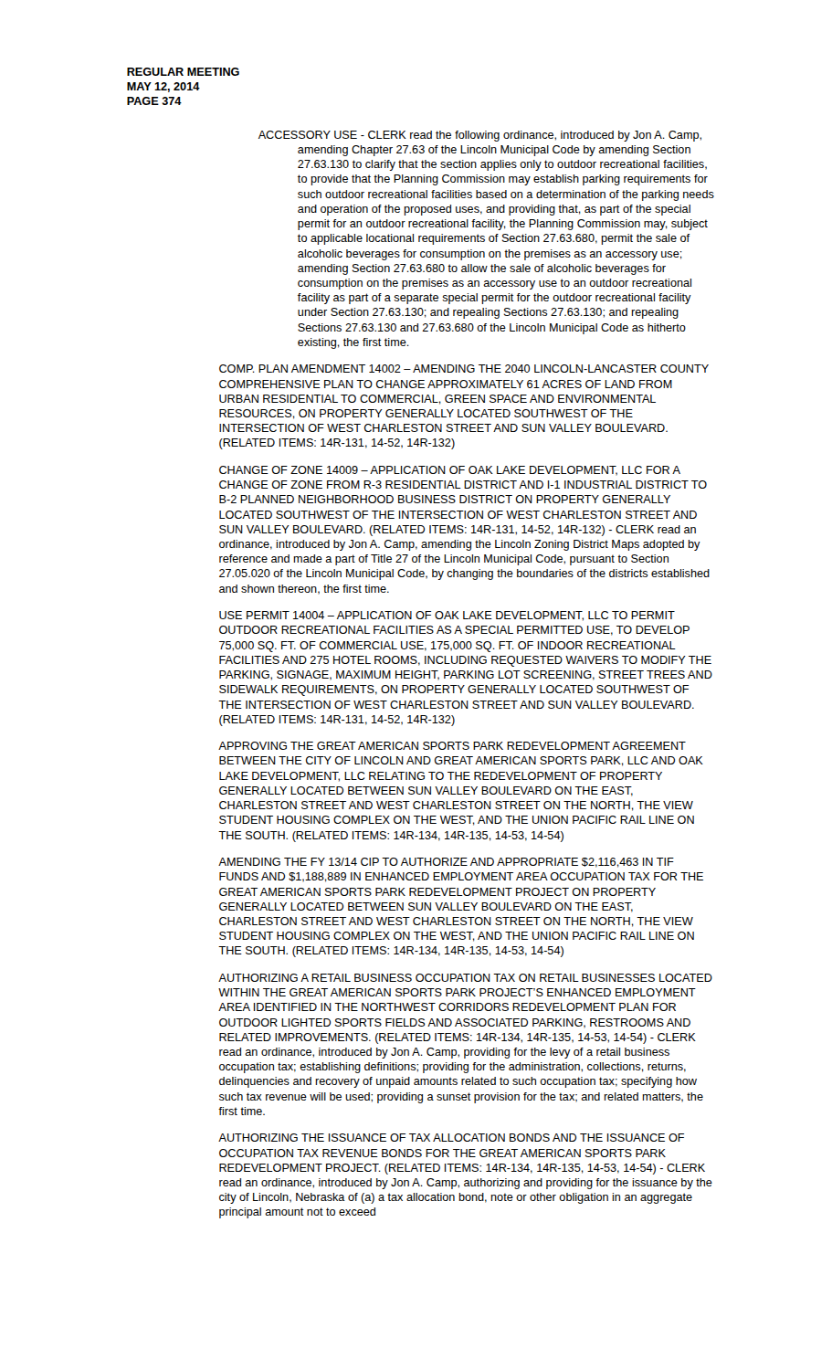REGULAR MEETING
MAY 12, 2014
PAGE 374
ACCESSORY USE - CLERK read the following ordinance, introduced by Jon A. Camp, amending Chapter 27.63 of the Lincoln Municipal Code by amending Section 27.63.130 to clarify that the section applies only to outdoor recreational facilities, to provide that the Planning Commission may establish parking requirements for such outdoor recreational facilities based on a determination of the parking needs and operation of the proposed uses, and providing that, as part of the special permit for an outdoor recreational facility, the Planning Commission may, subject to applicable locational requirements of Section 27.63.680, permit the sale of alcoholic beverages for consumption on the premises as an accessory use; amending Section 27.63.680 to allow the sale of alcoholic beverages for consumption on the premises as an accessory use to an outdoor recreational facility as part of a separate special permit for the outdoor recreational facility under Section 27.63.130; and repealing Sections 27.63.130; and repealing Sections 27.63.130 and 27.63.680 of the Lincoln Municipal Code as hitherto existing, the first time.
COMP. PLAN AMENDMENT 14002 – AMENDING THE 2040 LINCOLN-LANCASTER COUNTY COMPREHENSIVE PLAN TO CHANGE APPROXIMATELY 61 ACRES OF LAND FROM URBAN RESIDENTIAL TO COMMERCIAL, GREEN SPACE AND ENVIRONMENTAL RESOURCES, ON PROPERTY GENERALLY LOCATED SOUTHWEST OF THE INTERSECTION OF WEST CHARLESTON STREET AND SUN VALLEY BOULEVARD. (RELATED ITEMS: 14R-131, 14-52, 14R-132)
CHANGE OF ZONE 14009 – APPLICATION OF OAK LAKE DEVELOPMENT, LLC FOR A CHANGE OF ZONE FROM R-3 RESIDENTIAL DISTRICT AND I-1 INDUSTRIAL DISTRICT TO B-2 PLANNED NEIGHBORHOOD BUSINESS DISTRICT ON PROPERTY GENERALLY LOCATED SOUTHWEST OF THE INTERSECTION OF WEST CHARLESTON STREET AND SUN VALLEY BOULEVARD. (RELATED ITEMS: 14R-131, 14-52, 14R-132) - CLERK read an ordinance, introduced by Jon A. Camp, amending the Lincoln Zoning District Maps adopted by reference and made a part of Title 27 of the Lincoln Municipal Code, pursuant to Section 27.05.020 of the Lincoln Municipal Code, by changing the boundaries of the districts established and shown thereon, the first time.
USE PERMIT 14004 – APPLICATION OF OAK LAKE DEVELOPMENT, LLC TO PERMIT OUTDOOR RECREATIONAL FACILITIES AS A SPECIAL PERMITTED USE, TO DEVELOP 75,000 SQ. FT. OF COMMERCIAL USE, 175,000 SQ. FT. OF INDOOR RECREATIONAL FACILITIES AND 275 HOTEL ROOMS, INCLUDING REQUESTED WAIVERS TO MODIFY THE PARKING, SIGNAGE, MAXIMUM HEIGHT, PARKING LOT SCREENING, STREET TREES AND SIDEWALK REQUIREMENTS, ON PROPERTY GENERALLY LOCATED SOUTHWEST OF THE INTERSECTION OF WEST CHARLESTON STREET AND SUN VALLEY BOULEVARD. (RELATED ITEMS: 14R-131, 14-52, 14R-132)
APPROVING THE GREAT AMERICAN SPORTS PARK REDEVELOPMENT AGREEMENT BETWEEN THE CITY OF LINCOLN AND GREAT AMERICAN SPORTS PARK, LLC AND OAK LAKE DEVELOPMENT, LLC RELATING TO THE REDEVELOPMENT OF PROPERTY GENERALLY LOCATED BETWEEN SUN VALLEY BOULEVARD ON THE EAST, CHARLESTON STREET AND WEST CHARLESTON STREET ON THE NORTH, THE VIEW STUDENT HOUSING COMPLEX ON THE WEST, AND THE UNION PACIFIC RAIL LINE ON THE SOUTH. (RELATED ITEMS: 14R-134, 14R-135, 14-53, 14-54)
AMENDING THE FY 13/14 CIP TO AUTHORIZE AND APPROPRIATE $2,116,463 IN TIF FUNDS AND $1,188,889 IN ENHANCED EMPLOYMENT AREA OCCUPATION TAX FOR THE GREAT AMERICAN SPORTS PARK REDEVELOPMENT PROJECT ON PROPERTY GENERALLY LOCATED BETWEEN SUN VALLEY BOULEVARD ON THE EAST, CHARLESTON STREET AND WEST CHARLESTON STREET ON THE NORTH, THE VIEW STUDENT HOUSING COMPLEX ON THE WEST, AND THE UNION PACIFIC RAIL LINE ON THE SOUTH. (RELATED ITEMS: 14R-134, 14R-135, 14-53, 14-54)
AUTHORIZING A RETAIL BUSINESS OCCUPATION TAX ON RETAIL BUSINESSES LOCATED WITHIN THE GREAT AMERICAN SPORTS PARK PROJECT’S ENHANCED EMPLOYMENT AREA IDENTIFIED IN THE NORTHWEST CORRIDORS REDEVELOPMENT PLAN FOR OUTDOOR LIGHTED SPORTS FIELDS AND ASSOCIATED PARKING, RESTROOMS AND RELATED IMPROVEMENTS. (RELATED ITEMS: 14R-134, 14R-135, 14-53, 14-54) - CLERK read an ordinance, introduced by Jon A. Camp, providing for the levy of a retail business occupation tax; establishing definitions; providing for the administration, collections, returns, delinquencies and recovery of unpaid amounts related to such occupation tax; specifying how such tax revenue will be used; providing a sunset provision for the tax; and related matters, the first time.
AUTHORIZING THE ISSUANCE OF TAX ALLOCATION BONDS AND THE ISSUANCE OF OCCUPATION TAX REVENUE BONDS FOR THE GREAT AMERICAN SPORTS PARK REDEVELOPMENT PROJECT. (RELATED ITEMS: 14R-134, 14R-135, 14-53, 14-54) - CLERK read an ordinance, introduced by Jon A. Camp, authorizing and providing for the issuance by the city of Lincoln, Nebraska of (a) a tax allocation bond, note or other obligation in an aggregate principal amount not to exceed